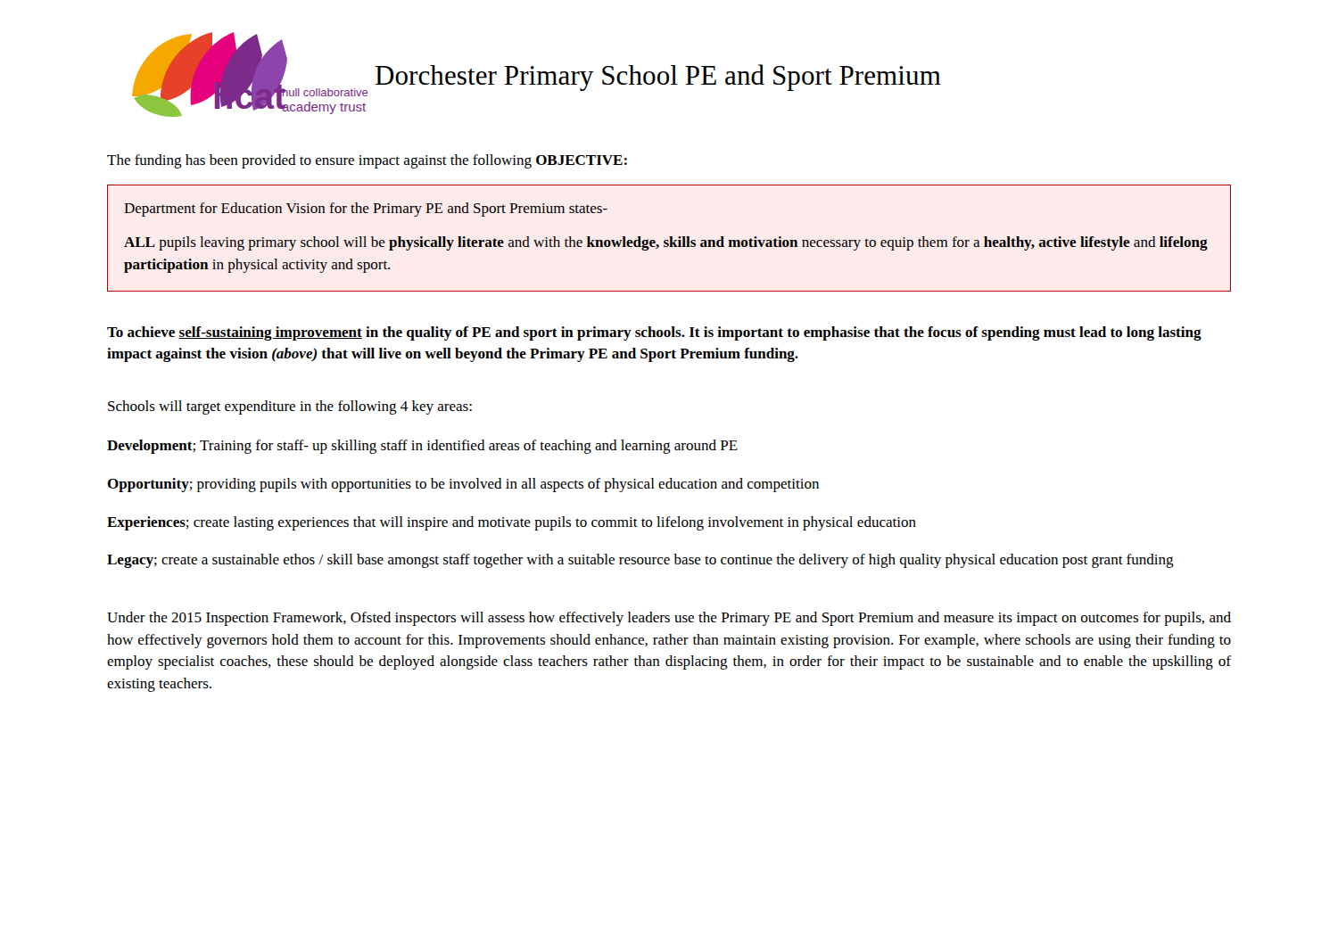hcat hull collaborative academy trust
Dorchester Primary School PE and Sport Premium
The funding has been provided to ensure impact against the following OBJECTIVE:
Department for Education Vision for the Primary PE and Sport Premium states-
ALL pupils leaving primary school will be physically literate and with the knowledge, skills and motivation necessary to equip them for a healthy, active lifestyle and lifelong participation in physical activity and sport.
To achieve self-sustaining improvement in the quality of PE and sport in primary schools. It is important to emphasise that the focus of spending must lead to long lasting impact against the vision (above) that will live on well beyond the Primary PE and Sport Premium funding.
Schools will target expenditure in the following 4 key areas:
Development; Training for staff- up skilling staff in identified areas of teaching and learning around PE
Opportunity; providing pupils with opportunities to be involved in all aspects of physical education and competition
Experiences; create lasting experiences that will inspire and motivate pupils to commit to lifelong involvement in physical education
Legacy; create a sustainable ethos / skill base amongst staff together with a suitable resource base to continue the delivery of high quality physical education post grant funding
Under the 2015 Inspection Framework, Ofsted inspectors will assess how effectively leaders use the Primary PE and Sport Premium and measure its impact on outcomes for pupils, and how effectively governors hold them to account for this. Improvements should enhance, rather than maintain existing provision. For example, where schools are using their funding to employ specialist coaches, these should be deployed alongside class teachers rather than displacing them, in order for their impact to be sustainable and to enable the upskilling of existing teachers.